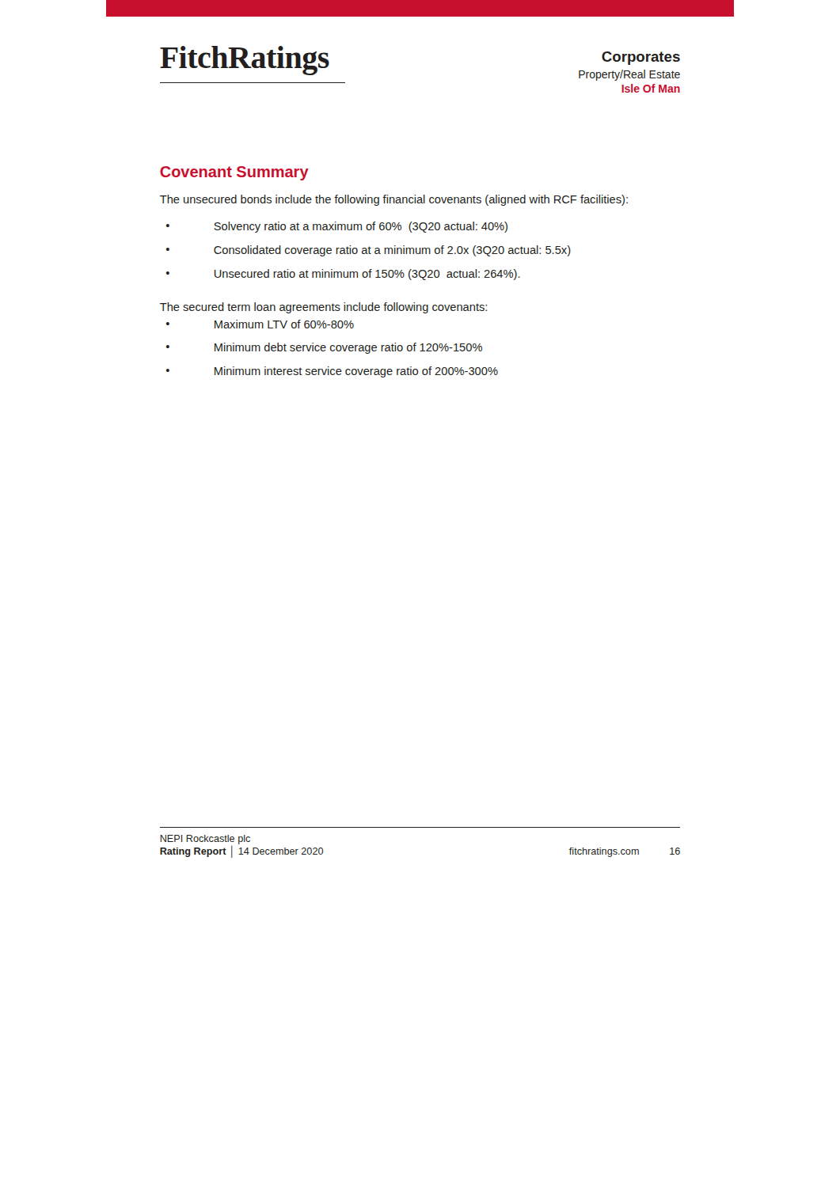Fitch Ratings
Corporates
Property/Real Estate
Isle Of Man
Covenant Summary
The unsecured bonds include the following financial covenants (aligned with RCF facilities):
Solvency ratio at a maximum of 60% (3Q20 actual: 40%)
Consolidated coverage ratio at a minimum of 2.0x (3Q20 actual: 5.5x)
Unsecured ratio at minimum of 150% (3Q20 actual: 264%).
The secured term loan agreements include following covenants:
Maximum LTV of 60%-80%
Minimum debt service coverage ratio of 120%-150%
Minimum interest service coverage ratio of 200%-300%
NEPI Rockcastle plc
Rating Report│14 December 2020
fitchratings.com
16